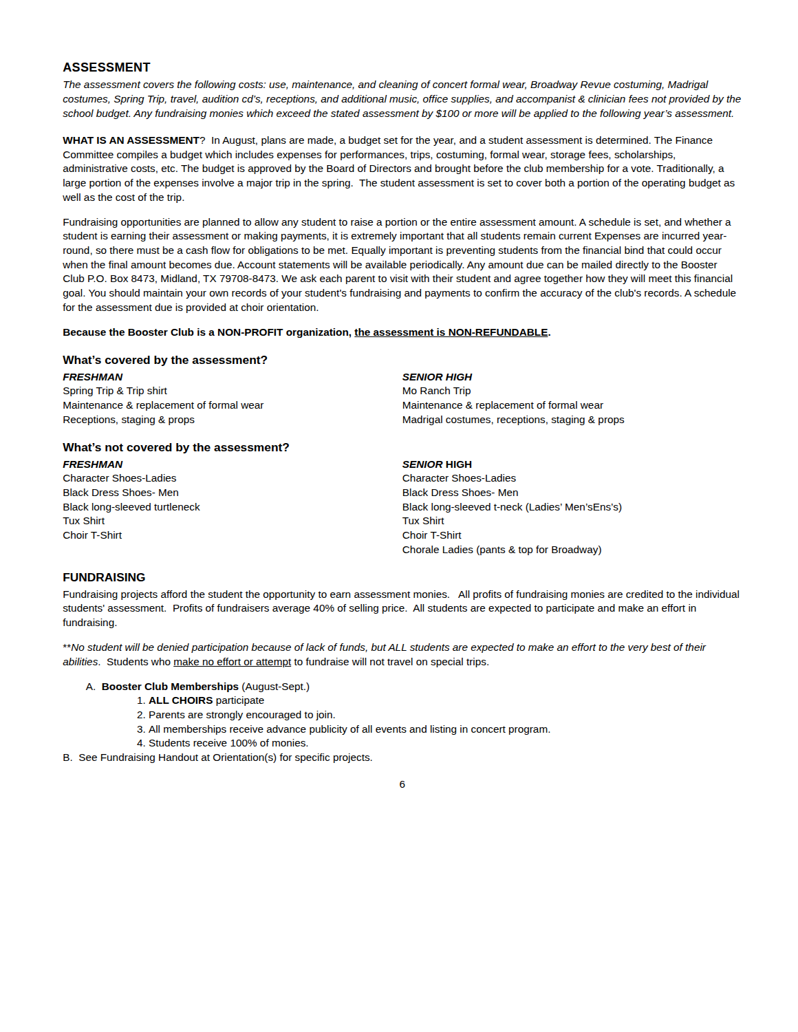ASSESSMENT
The assessment covers the following costs: use, maintenance, and cleaning of concert formal wear, Broadway Revue costuming, Madrigal costumes, Spring Trip, travel, audition cd’s, receptions, and additional music, office supplies, and accompanist & clinician fees not provided by the school budget. Any fundraising monies which exceed the stated assessment by $100 or more will be applied to the following year’s assessment.
WHAT IS AN ASSESSMENT? In August, plans are made, a budget set for the year, and a student assessment is determined. The Finance Committee compiles a budget which includes expenses for performances, trips, costuming, formal wear, storage fees, scholarships, administrative costs, etc. The budget is approved by the Board of Directors and brought before the club membership for a vote. Traditionally, a large portion of the expenses involve a major trip in the spring. The student assessment is set to cover both a portion of the operating budget as well as the cost of the trip.
Fundraising opportunities are planned to allow any student to raise a portion or the entire assessment amount. A schedule is set, and whether a student is earning their assessment or making payments, it is extremely important that all students remain current Expenses are incurred year-round, so there must be a cash flow for obligations to be met. Equally important is preventing students from the financial bind that could occur when the final amount becomes due. Account statements will be available periodically. Any amount due can be mailed directly to the Booster Club P.O. Box 8473, Midland, TX 79708-8473. We ask each parent to visit with their student and agree together how they will meet this financial goal. You should maintain your own records of your student's fundraising and payments to confirm the accuracy of the club's records. A schedule for the assessment due is provided at choir orientation.
Because the Booster Club is a NON-PROFIT organization, the assessment is NON-REFUNDABLE.
What’s covered by the assessment?
| FRESHMAN | SENIOR HIGH |
| Spring Trip & Trip shirt | Mo Ranch Trip |
| Maintenance & replacement of formal wear | Maintenance & replacement of formal wear |
| Receptions, staging & props | Madrigal costumes, receptions, staging & props |
What’s not covered by the assessment?
| FRESHMAN | SENIOR HIGH |
| Character Shoes-Ladies | Character Shoes-Ladies |
| Black Dress Shoes- Men | Black Dress Shoes- Men |
| Black long-sleeved turtleneck | Black long-sleeved t-neck (Ladies’ Men’sEns’s) |
| Tux Shirt | Tux Shirt |
| Choir T-Shirt | Choir T-Shirt |
| | Chorale Ladies (pants & top for Broadway) |
FUNDRAISING
Fundraising projects afford the student the opportunity to earn assessment monies. All profits of fundraising monies are credited to the individual students' assessment. Profits of fundraisers average 40% of selling price. All students are expected to participate and make an effort in fundraising.
**No student will be denied participation because of lack of funds, but ALL students are expected to make an effort to the very best of their abilities. Students who make no effort or attempt to fundraise will not travel on special trips.
A. Booster Club Memberships (August-Sept.)
ALL CHOIRS participate
Parents are strongly encouraged to join.
All memberships receive advance publicity of all events and listing in concert program.
Students receive 100% of monies.
B. See Fundraising Handout at Orientation(s) for specific projects.
6